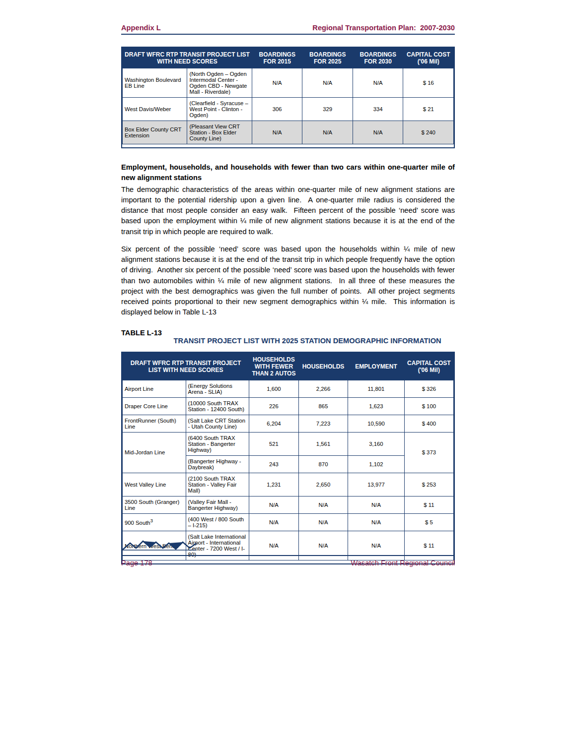Appendix L Regional Transportation Plan: 2007-2030
| DRAFT WFRC RTP TRANSIT PROJECT LIST WITH NEED SCORES | BOARDINGS FOR 2015 | BOARDINGS FOR 2025 | BOARDINGS FOR 2030 | CAPITAL COST ('06 Mil) |
| --- | --- | --- | --- | --- |
| Washington Boulevard EB Line | (North Ogden – Ogden Intermodal Center - Ogden CBD - Newgate Mall - Riverdale) | N/A | N/A | N/A | $ 16 |
| West Davis/Weber | (Clearfield - Syracuse – West Point - Clinton - Ogden) | 306 | 329 | 334 | $ 21 |
| Box Elder County CRT Extension | (Pleasant View CRT Station - Box Elder County Line) | N/A | N/A | N/A | $ 240 |
Employment, households, and households with fewer than two cars within one-quarter mile of new alignment stations
The demographic characteristics of the areas within one-quarter mile of new alignment stations are important to the potential ridership upon a given line. A one-quarter mile radius is considered the distance that most people consider an easy walk. Fifteen percent of the possible ‘need’ score was based upon the employment within ¼ mile of new alignment stations because it is at the end of the transit trip in which people are required to walk.
Six percent of the possible ‘need’ score was based upon the households within ¼ mile of new alignment stations because it is at the end of the transit trip in which people frequently have the option of driving. Another six percent of the possible ‘need’ score was based upon the households with fewer than two automobiles within ¼ mile of new alignment stations. In all three of these measures the project with the best demographics was given the full number of points. All other project segments received points proportional to their new segment demographics within ¼ mile. This information is displayed below in Table L-13
TABLE L-13
TRANSIT PROJECT LIST WITH 2025 STATION DEMOGRAPHIC INFORMATION
| DRAFT WFRC RTP TRANSIT PROJECT LIST WITH NEED SCORES | HOUSEHOLDS WITH FEWER THAN 2 AUTOS | HOUSEHOLDS | EMPLOYMENT | CAPITAL COST ('06 Mil) |
| --- | --- | --- | --- | --- |
| Airport Line | (Energy Solutions Arena - SLIA) | 1,600 | 2,266 | 11,801 | $ 326 |
| Draper Core Line | (10000 South TRAX Station - 12400 South) | 226 | 865 | 1,623 | $ 100 |
| FrontRunner (South) Line | (Salt Lake CRT Station - Utah County Line) | 6,204 | 7,223 | 10,590 | $ 400 |
| Mid-Jordan Line | (6400 South TRAX Station - Bangerter Highway) | 521 | 1,561 | 3,160 | $ 373 |
| (Bangerter Highway - Daybreak) | 243 | 870 | 1,102 |
| West Valley Line | (2100 South TRAX Station - Valley Fair Mall) | 1,231 | 2,650 | 13,977 | $ 253 |
| 3500 South (Granger) Line | (Valley Fair Mall - Bangerter Highway) | N/A | N/A | N/A | $ 11 |
| 900 South 3 | (400 West / 800 South – I-215) | N/A | N/A | N/A | $ 5 |
| Northern West Bench 3 | (Salt Lake International Airport - International Center - 7200 West / I- 80) | N/A | N/A | N/A | $ 11 |
Page 178 Wasatch Front Regional Council